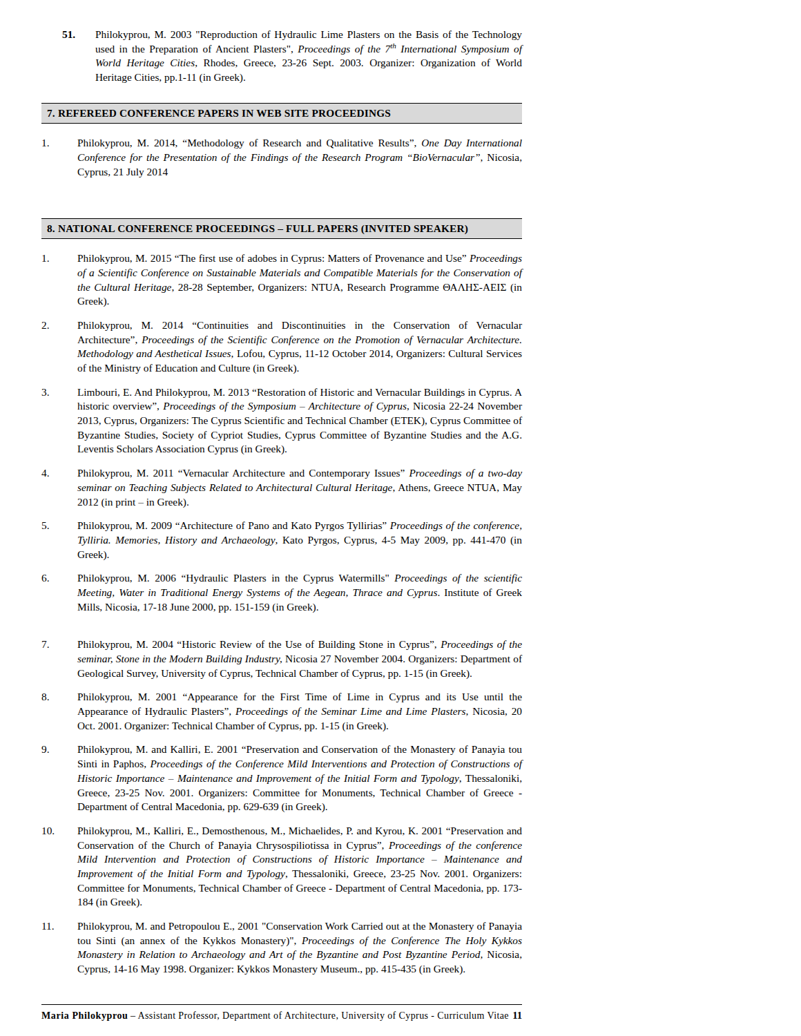51.
Philokyprou, M. 2003 "Reproduction of Hydraulic Lime Plasters on the Basis of the Technology used in the Preparation of Ancient Plasters", Proceedings of the 7th International Symposium of World Heritage Cities, Rhodes, Greece, 23-26 Sept. 2003. Organizer: Organization of World Heritage Cities, pp.1-11 (in Greek).
7. REFEREED CONFERENCE PAPERS IN WEB SITE PROCEEDINGS
1.
Philokyprou, M. 2014, “Methodology of Research and Qualitative Results”, One Day International Conference for the Presentation of the Findings of the Research Program “BioVernacular”, Nicosia, Cyprus, 21 July 2014
8. NATIONAL CONFERENCE PROCEEDINGS – FULL PAPERS (INVITED SPEAKER)
1.
Philokyprou, M. 2015 “The first use of adobes in Cyprus: Matters of Provenance and Use” Proceedings of a Scientific Conference on Sustainable Materials and Compatible Materials for the Conservation of the Cultural Heritage, 28-28 September, Organizers: NTUA, Research Programme ΘΑΛΗΣ-ΑΕΙΣ (in Greek).
2.
Philokyprou, M. 2014 “Continuities and Discontinuities in the Conservation of Vernacular Architecture”, Proceedings of the Scientific Conference on the Promotion of Vernacular Architecture. Methodology and Aesthetical Issues, Lofou, Cyprus, 11-12 October 2014, Organizers: Cultural Services of the Ministry of Education and Culture (in Greek).
3.
Limbouri, E. And Philokyprou, M. 2013 “Restoration of Historic and Vernacular Buildings in Cyprus. A historic overview”, Proceedings of the Symposium – Architecture of Cyprus, Nicosia 22-24 November 2013, Cyprus, Organizers: The Cyprus Scientific and Technical Chamber (ETEK), Cyprus Committee of Byzantine Studies, Society of Cypriot Studies, Cyprus Committee of Byzantine Studies and the A.G. Leventis Scholars Association Cyprus (in Greek).
4.
Philokyprou, M. 2011 “Vernacular Architecture and Contemporary Issues” Proceedings of a two-day seminar on Teaching Subjects Related to Architectural Cultural Heritage, Athens, Greece NTUA, May 2012 (in print – in Greek).
5.
Philokyprou, M. 2009 “Architecture of Pano and Kato Pyrgos Tyllirias” Proceedings of the conference, Tylliria. Memories, History and Archaeology, Kato Pyrgos, Cyprus, 4-5 May 2009, pp. 441-470 (in Greek).
6.
Philokyprou, M. 2006 “Hydraulic Plasters in the Cyprus Watermills" Proceedings of the scientific Meeting, Water in Traditional Energy Systems of the Aegean, Thrace and Cyprus. Institute of Greek Mills, Nicosia, 17-18 June 2000, pp. 151-159 (in Greek).
7.
Philokyprou, M. 2004 “Historic Review of the Use of Building Stone in Cyprus”, Proceedings of the seminar, Stone in the Modern Building Industry, Nicosia 27 November 2004. Organizers: Department of Geological Survey, University of Cyprus, Technical Chamber of Cyprus, pp. 1-15 (in Greek).
8.
Philokyprou, M. 2001 “Appearance for the First Time of Lime in Cyprus and its Use until the Appearance of Hydraulic Plasters”, Proceedings of the Seminar Lime and Lime Plasters, Nicosia, 20 Oct. 2001. Organizer: Technical Chamber of Cyprus, pp. 1-15 (in Greek).
9.
Philokyprou, M. and Kalliri, E. 2001 “Preservation and Conservation of the Monastery of Panayia tou Sinti in Paphos, Proceedings of the Conference Mild Interventions and Protection of Constructions of Historic Importance – Maintenance and Improvement of the Initial Form and Typology, Thessaloniki, Greece, 23-25 Nov. 2001. Organizers: Committee for Monuments, Technical Chamber of Greece - Department of Central Macedonia, pp. 629-639 (in Greek).
10.
Philokyprou, M., Kalliri, E., Demosthenous, M., Michaelides, P. and Kyrou, K. 2001 “Preservation and Conservation of the Church of Panayia Chrysospiliotissa in Cyprus”, Proceedings of the conference Mild Intervention and Protection of Constructions of Historic Importance – Maintenance and Improvement of the Initial Form and Typology, Thessaloniki, Greece, 23-25 Nov. 2001. Organizers: Committee for Monuments, Technical Chamber of Greece - Department of Central Macedonia, pp. 173-184 (in Greek).
11.
Philokyprou, M. and Petropoulou E., 2001 "Conservation Work Carried out at the Monastery of Panayia tou Sinti (an annex of the Kykkos Monastery)", Proceedings of the Conference The Holy Kykkos Monastery in Relation to Archaeology and Art of the Byzantine and Post Byzantine Period, Nicosia, Cyprus, 14-16 May 1998. Organizer: Kykkos Monastery Museum., pp. 415-435 (in Greek).
Maria Philokyprou – Assistant Professor, Department of Architecture, University of Cyprus - Curriculum Vitae
11